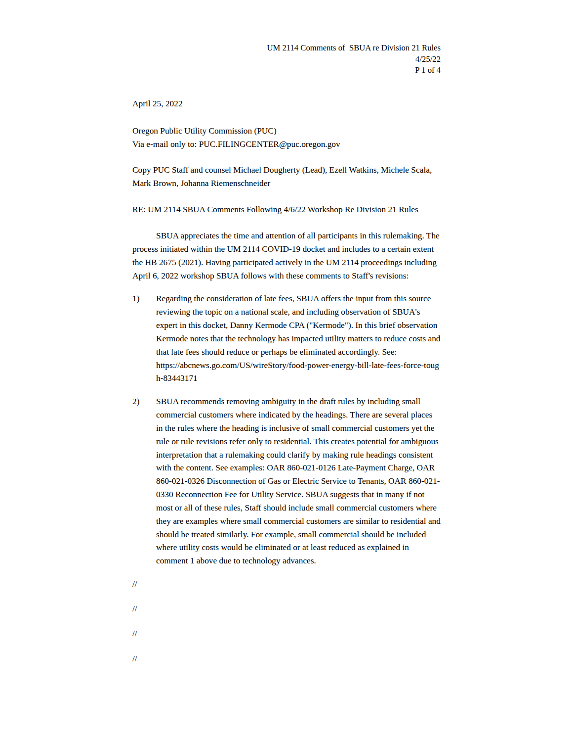UM 2114 Comments of SBUA re Division 21 Rules
4/25/22
P 1 of 4
April 25, 2022
Oregon Public Utility Commission (PUC)
Via e-mail only to: PUC.FILINGCENTER@puc.oregon.gov
Copy PUC Staff and counsel Michael Dougherty (Lead), Ezell Watkins, Michele Scala, Mark Brown, Johanna Riemenschneider
RE: UM 2114 SBUA Comments Following 4/6/22 Workshop Re Division 21 Rules
SBUA appreciates the time and attention of all participants in this rulemaking. The process initiated within the UM 2114 COVID-19 docket and includes to a certain extent the HB 2675 (2021). Having participated actively in the UM 2114 proceedings including April 6, 2022 workshop SBUA follows with these comments to Staff's revisions:
1)
Regarding the consideration of late fees, SBUA offers the input from this source reviewing the topic on a national scale, and including observation of SBUA's expert in this docket, Danny Kermode CPA ("Kermode"). In this brief observation Kermode notes that the technology has impacted utility matters to reduce costs and that late fees should reduce or perhaps be eliminated accordingly. See:
https://abcnews.go.com/US/wireStory/food-power-energy-bill-late-fees-force-tough-83443171
2)
SBUA recommends removing ambiguity in the draft rules by including small commercial customers where indicated by the headings. There are several places in the rules where the heading is inclusive of small commercial customers yet the rule or rule revisions refer only to residential. This creates potential for ambiguous interpretation that a rulemaking could clarify by making rule headings consistent with the content. See examples: OAR 860-021-0126 Late-Payment Charge, OAR 860-021-0326 Disconnection of Gas or Electric Service to Tenants, OAR 860-021-0330 Reconnection Fee for Utility Service. SBUA suggests that in many if not most or all of these rules, Staff should include small commercial customers where they are examples where small commercial customers are similar to residential and should be treated similarly. For example, small commercial should be included where utility costs would be eliminated or at least reduced as explained in comment 1 above due to technology advances.
//
//
//
//